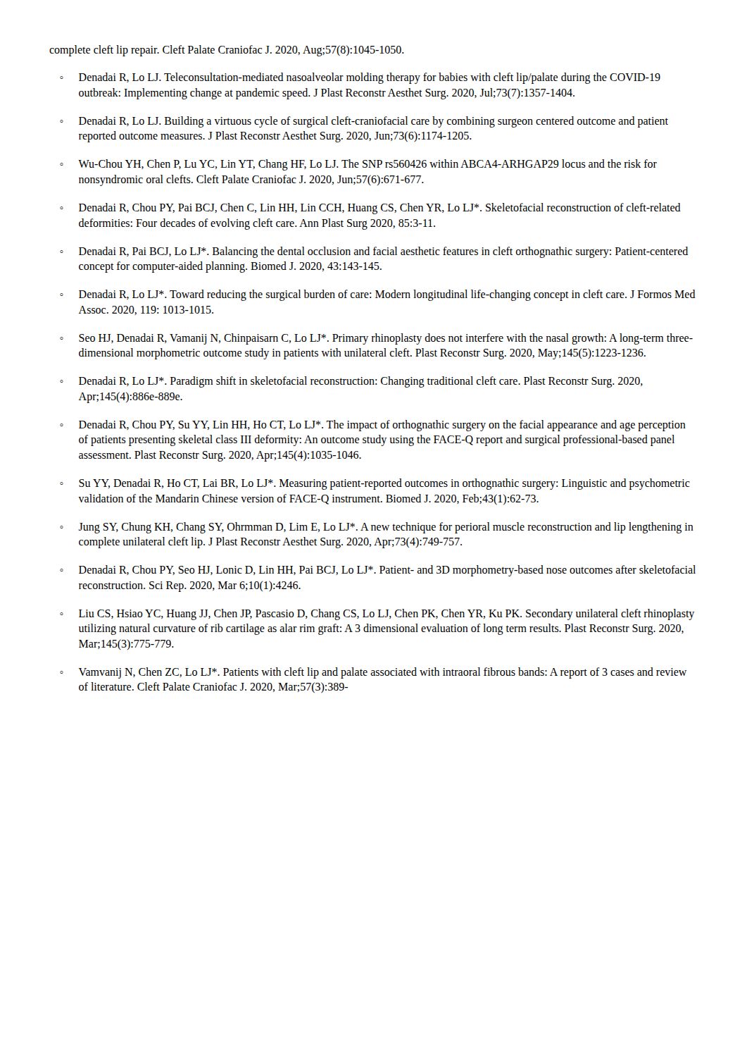complete cleft lip repair. Cleft Palate Craniofac J. 2020, Aug;57(8):1045-1050.
Denadai R, Lo LJ. Teleconsultation-mediated nasoalveolar molding therapy for babies with cleft lip/palate during the COVID-19 outbreak: Implementing change at pandemic speed. J Plast Reconstr Aesthet Surg. 2020, Jul;73(7):1357-1404.
Denadai R, Lo LJ. Building a virtuous cycle of surgical cleft-craniofacial care by combining surgeon centered outcome and patient reported outcome measures. J Plast Reconstr Aesthet Surg. 2020, Jun;73(6):1174-1205.
Wu-Chou YH, Chen P, Lu YC, Lin YT, Chang HF, Lo LJ. The SNP rs560426 within ABCA4-ARHGAP29 locus and the risk for nonsyndromic oral clefts. Cleft Palate Craniofac J. 2020, Jun;57(6):671-677.
Denadai R, Chou PY, Pai BCJ, Chen C, Lin HH, Lin CCH, Huang CS, Chen YR, Lo LJ*. Skeletofacial reconstruction of cleft-related deformities: Four decades of evolving cleft care. Ann Plast Surg 2020, 85:3-11.
Denadai R, Pai BCJ, Lo LJ*. Balancing the dental occlusion and facial aesthetic features in cleft orthognathic surgery: Patient-centered concept for computer-aided planning. Biomed J. 2020, 43:143-145.
Denadai R, Lo LJ*. Toward reducing the surgical burden of care: Modern longitudinal life-changing concept in cleft care. J Formos Med Assoc. 2020, 119: 1013-1015.
Seo HJ, Denadai R, Vamanij N, Chinpaisarn C, Lo LJ*. Primary rhinoplasty does not interfere with the nasal growth: A long-term three-dimensional morphometric outcome study in patients with unilateral cleft. Plast Reconstr Surg. 2020, May;145(5):1223-1236.
Denadai R, Lo LJ*. Paradigm shift in skeletofacial reconstruction: Changing traditional cleft care. Plast Reconstr Surg. 2020, Apr;145(4):886e-889e.
Denadai R, Chou PY, Su YY, Lin HH, Ho CT, Lo LJ*. The impact of orthognathic surgery on the facial appearance and age perception of patients presenting skeletal class III deformity: An outcome study using the FACE-Q report and surgical professional-based panel assessment. Plast Reconstr Surg. 2020, Apr;145(4):1035-1046.
Su YY, Denadai R, Ho CT, Lai BR, Lo LJ*. Measuring patient-reported outcomes in orthognathic surgery: Linguistic and psychometric validation of the Mandarin Chinese version of FACE-Q instrument. Biomed J. 2020, Feb;43(1):62-73.
Jung SY, Chung KH, Chang SY, Ohrmman D, Lim E, Lo LJ*. A new technique for perioral muscle reconstruction and lip lengthening in complete unilateral cleft lip. J Plast Reconstr Aesthet Surg. 2020, Apr;73(4):749-757.
Denadai R, Chou PY, Seo HJ, Lonic D, Lin HH, Pai BCJ, Lo LJ*. Patient- and 3D morphometry-based nose outcomes after skeletofacial reconstruction. Sci Rep. 2020, Mar 6;10(1):4246.
Liu CS, Hsiao YC, Huang JJ, Chen JP, Pascasio D, Chang CS, Lo LJ, Chen PK, Chen YR, Ku PK. Secondary unilateral cleft rhinoplasty utilizing natural curvature of rib cartilage as alar rim graft: A 3 dimensional evaluation of long term results. Plast Reconstr Surg. 2020, Mar;145(3):775-779.
Vamvanij N, Chen ZC, Lo LJ*. Patients with cleft lip and palate associated with intraoral fibrous bands: A report of 3 cases and review of literature. Cleft Palate Craniofac J. 2020, Mar;57(3):389-